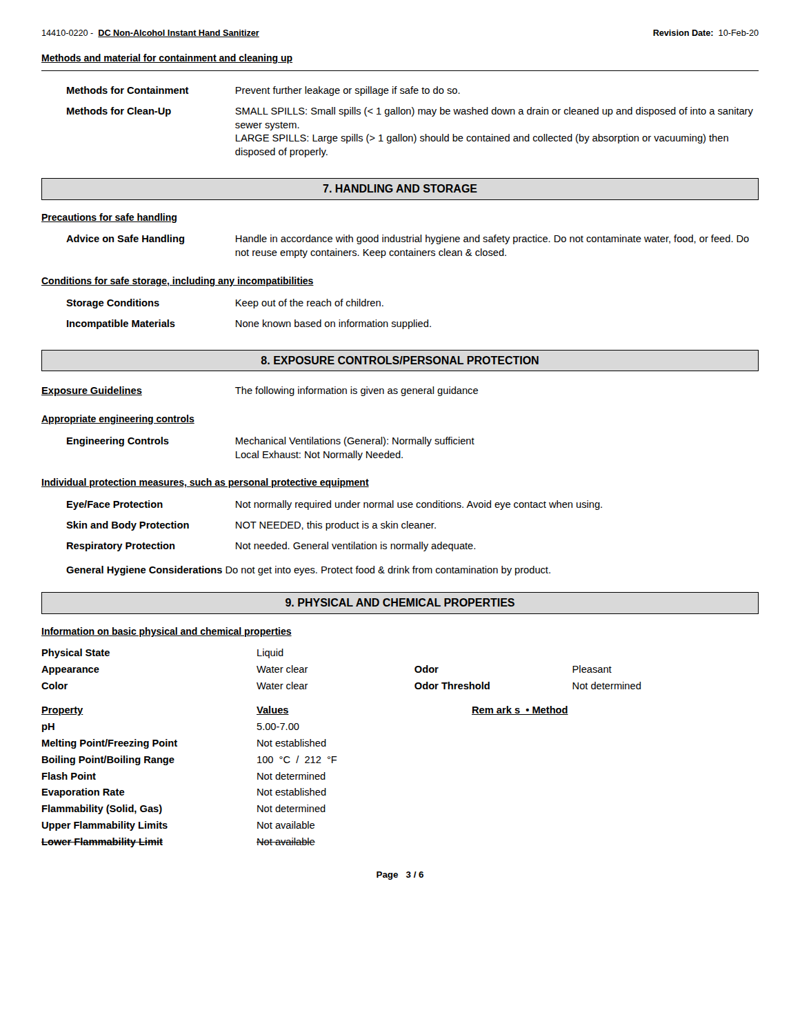14410-0220 - DC Non-Alcohol Instant Hand Sanitizer
Revision Date: 10-Feb-20
Methods and material for containment and cleaning up
| Methods for Containment | Prevent further leakage or spillage if safe to do so. |
| Methods for Clean-Up | SMALL SPILLS: Small spills (< 1 gallon) may be washed down a drain or cleaned up and disposed of into a sanitary sewer system. LARGE SPILLS: Large spills (> 1 gallon) should be contained and collected (by absorption or vacuuming) then disposed of properly. |
7. HANDLING AND STORAGE
Precautions for safe handling
| Advice on Safe Handling | Handle in accordance with good industrial hygiene and safety practice. Do not contaminate water, food, or feed. Do not reuse empty containers. Keep containers clean & closed. |
Conditions for safe storage, including any incompatibilities
| Storage Conditions | Keep out of the reach of children. |
| Incompatible Materials | None known based on information supplied. |
8. EXPOSURE CONTROLS/PERSONAL PROTECTION
| Exposure Guidelines | The following information is given as general guidance |
Appropriate engineering controls
| Engineering Controls | Mechanical Ventilations (General): Normally sufficient Local Exhaust: Not Normally Needed. |
Individual protection measures, such as personal protective equipment
| Eye/Face Protection | Not normally required under normal use conditions. Avoid eye contact when using. |
| Skin and Body Protection | NOT NEEDED, this product is a skin cleaner. |
| Respiratory Protection | Not needed. General ventilation is normally adequate. |
General Hygiene Considerations Do not get into eyes. Protect food & drink from contamination by product.
9. PHYSICAL AND CHEMICAL PROPERTIES
Information on basic physical and chemical properties
| Physical State | Liquid | | |
| Appearance | Water clear | Odor | Pleasant |
| Color | Water clear | Odor Threshold | Not determined |
| Property | Values | Rem ark s • Method |
| pH | 5.00-7.00 | |
| Melting Point/Freezing Point | Not established | |
| Boiling Point/Boiling Range | 100 °C / 212 °F | |
| Flash Point | Not determined | |
| Evaporation Rate | Not established | |
| Flammability (Solid, Gas) | Not determined | |
| Upper Flammability Limits | Not available | |
| Lower Flammability Limit | Not available | |
Page 3 / 6